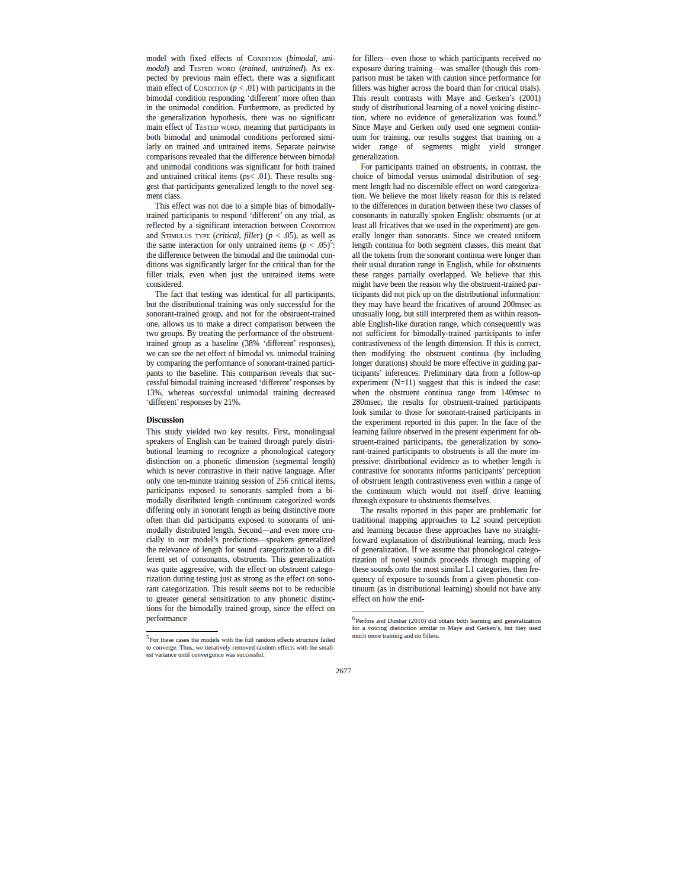model with fixed effects of Condition (bimodal, unimodal) and Tested word (trained, untrained). As expected by previous main effect, there was a significant main effect of Condition (p < .01) with participants in the bimodal condition responding ‘different’ more often than in the unimodal condition. Furthermore, as predicted by the generalization hypothesis, there was no significant main effect of Tested word, meaning that participants in both bimodal and unimodal conditions performed similarly on trained and untrained items. Separate pairwise comparisons revealed that the difference between bimodal and unimodal conditions was significant for both trained and untrained critical items (ps< .01). These results suggest that participants generalized length to the novel segment class.
This effect was not due to a simple bias of bimodally-trained participants to respond ‘different’ on any trial, as reflected by a significant interaction between Condition and Stimulus type (critical, filler) (p < .05), as well as the same interaction for only untrained items (p < .05)5: the difference between the bimodal and the unimodal conditions was significantly larger for the critical than for the filler trials, even when just the untrained items were considered.
The fact that testing was identical for all participants, but the distributional training was only successful for the sonorant-trained group, and not for the obstruent-trained one, allows us to make a direct comparison between the two groups. By treating the performance of the obstruent-trained group as a baseline (38% ‘different’ responses), we can see the net effect of bimodal vs. unimodal training by comparing the performance of sonorant-trained participants to the baseline. This comparison reveals that successful bimodal training increased ‘different’ responses by 13%, whereas successful unimodal training decreased ‘different’ responses by 21%.
Discussion
This study yielded two key results. First, monolingual speakers of English can be trained through purely distributional learning to recognize a phonological category distinction on a phonetic dimension (segmental length) which is never contrastive in their native language. After only one ten-minute training session of 256 critical items, participants exposed to sonorants sampled from a bimodally distributed length continuum categorized words differing only in sonorant length as being distinctive more often than did participants exposed to sonorants of unimodally distributed length. Second—and even more crucially to our model’s predictions—speakers generalized the relevance of length for sound categorization to a different set of consonants, obstruents. This generalization was quite aggressive, with the effect on obstruent categorization during testing just as strong as the effect on sonorant categorization. This result seems not to be reducible to greater general sensitization to any phonetic distinctions for the bimodally trained group, since the effect on performance
5 For these cases the models with the full random effects structure failed to converge. Thus, we iteratively removed random effects with the smallest variance until convergence was successful.
for fillers—even those to which participants received no exposure during training—was smaller (though this comparison must be taken with caution since performance for fillers was higher across the board than for critical trials). This result contrasts with Maye and Gerken’s (2001) study of distributional learning of a novel voicing distinction, where no evidence of generalization was found.6 Since Maye and Gerken only used one segment continuum for training, our results suggest that training on a wider range of segments might yield stronger generalization.
For participants trained on obstruents, in contrast, the choice of bimodal versus unimodal distribution of segment length had no discernible effect on word categorization. We believe the most likely reason for this is related to the differences in duration between these two classes of consonants in naturally spoken English: obstruents (or at least all fricatives that we used in the experiment) are generally longer than sonorants. Since we created uniform length continua for both segment classes, this meant that all the tokens from the sonorant continua were longer than their usual duration range in English, while for obstruents these ranges partially overlapped. We believe that this might have been the reason why the obstruent-trained participants did not pick up on the distributional information: they may have heard the fricatives of around 200msec as unusually long, but still interpreted them as within reasonable English-like duration range, which consequently was not sufficient for bimodally-trained participants to infer contrastiveness of the length dimension. If this is correct, then modifying the obstruent continua (by including longer durations) should be more effective in guiding participants’ inferences. Preliminary data from a follow-up experiment (N=11) suggest that this is indeed the case: when the obstruent continua range from 140msec to 280msec, the results for obstruent-trained participants look similar to those for sonorant-trained participants in the experiment reported in this paper. In the face of the learning failure observed in the present experiment for obstruent-trained participants, the generalization by sonorant-trained participants to obstruents is all the more impressive: distributional evidence as to whether length is contrastive for sonorants informs participants’ perception of obstruent length contrastiveness even within a range of the continuum which would not itself drive learning through exposure to obstruents themselves.
The results reported in this paper are problematic for traditional mapping approaches to L2 sound perception and learning because these approaches have no straightforward explanation of distributional learning, much less of generalization. If we assume that phonological categorization of novel sounds proceeds through mapping of these sounds onto the most similar L1 categories, then frequency of exposure to sounds from a given phonetic continuum (as in distributional learning) should not have any effect on how the end-
6 Perfors and Dunbar (2010) did obtain both learning and generalization for a voicing distinction similar to Maye and Gerken’s, but they used much more training and no fillers.
2677